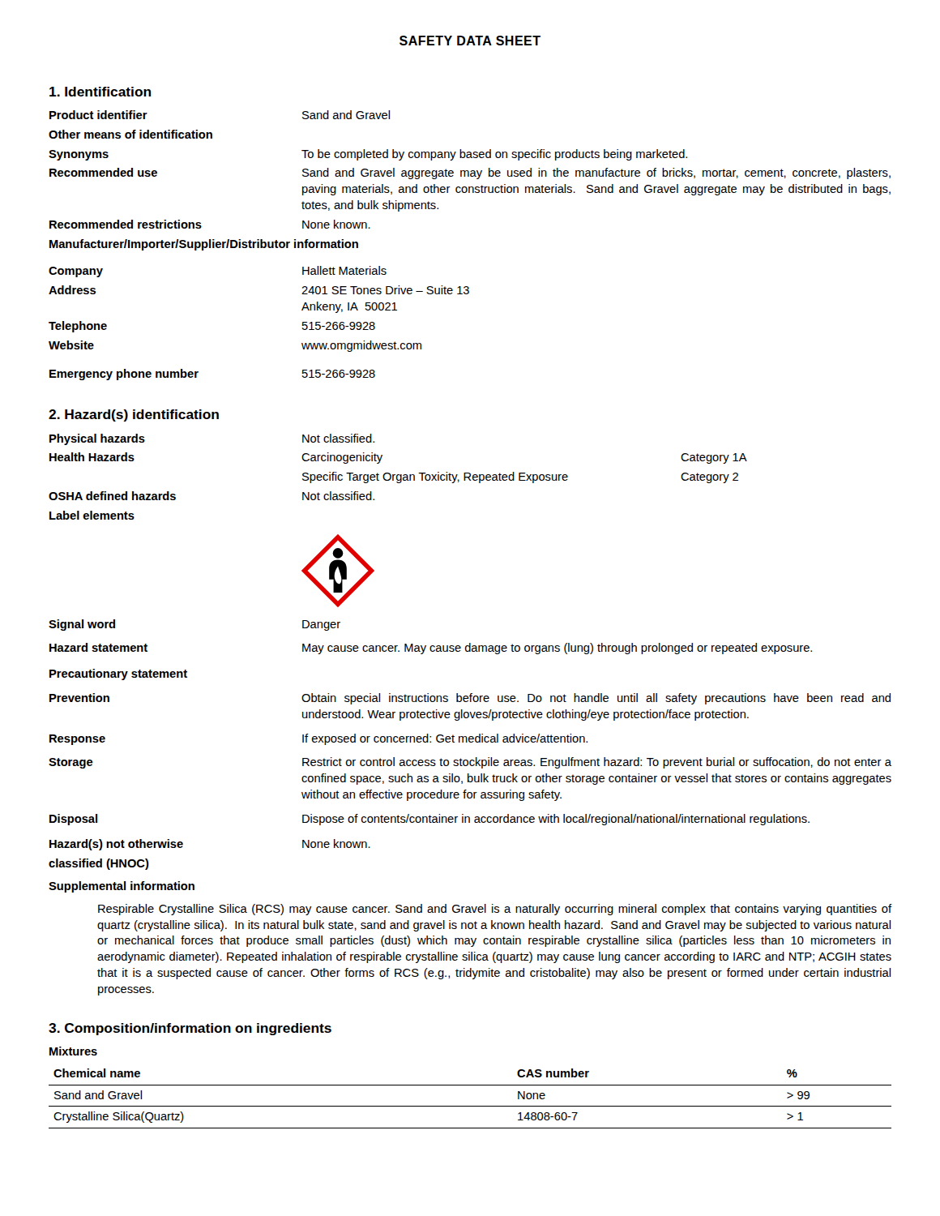SAFETY DATA SHEET
1. Identification
| Product identifier | Sand and Gravel |
| Other means of identification | |
| Synonyms | To be completed by company based on specific products being marketed. |
| Recommended use | Sand and Gravel aggregate may be used in the manufacture of bricks, mortar, cement, concrete, plasters, paving materials, and other construction materials. Sand and Gravel aggregate may be distributed in bags, totes, and bulk shipments. |
| Recommended restrictions | None known. |
| Manufacturer/Importer/Supplier/Distributor information |
| Company | Hallett Materials |
| Address | 2401 SE Tones Drive – Suite 13 Ankeny, IA 50021 |
| Telephone | 515-266-9928 |
| Website | www.omgmidwest.com |
| Emergency phone number | 515-266-9928 |
2. Hazard(s) identification
| Physical hazards | Not classified. | |
| Health Hazards | Carcinogenicity | Category 1A |
| | Specific Target Organ Toxicity, Repeated Exposure | Category 2 |
| OSHA defined hazards | Not classified. | |
| Label elements | | |
| Signal word | Danger |
| Hazard statement | May cause cancer. May cause damage to organs (lung) through prolonged or repeated exposure. |
| Precautionary statement | |
| Prevention | Obtain special instructions before use. Do not handle until all safety precautions have been read and understood. Wear protective gloves/protective clothing/eye protection/face protection. |
| Response | If exposed or concerned: Get medical advice/attention. |
| Storage | Restrict or control access to stockpile areas. Engulfment hazard: To prevent burial or suffocation, do not enter a confined space, such as a silo, bulk truck or other storage container or vessel that stores or contains aggregates without an effective procedure for assuring safety. |
| Disposal | Dispose of contents/container in accordance with local/regional/national/international regulations. |
| Hazard(s) not otherwise | None known. |
| classified (HNOC) | |
| Supplemental information |
Respirable Crystalline Silica (RCS) may cause cancer. Sand and Gravel is a naturally occurring mineral complex that contains varying quantities of quartz (crystalline silica). In its natural bulk state, sand and gravel is not a known health hazard. Sand and Gravel may be subjected to various natural or mechanical forces that produce small particles (dust) which may contain respirable crystalline silica (particles less than 10 micrometers in aerodynamic diameter). Repeated inhalation of respirable crystalline silica (quartz) may cause lung cancer according to IARC and NTP; ACGIH states that it is a suspected cause of cancer. Other forms of RCS (e.g., tridymite and cristobalite) may also be present or formed under certain industrial processes.
3. Composition/information on ingredients
Mixtures
| Chemical name | CAS number | % |
| --- | --- | --- |
| Sand and Gravel | None | > 99 |
| Crystalline Silica(Quartz) | 14808-60-7 | > 1 |